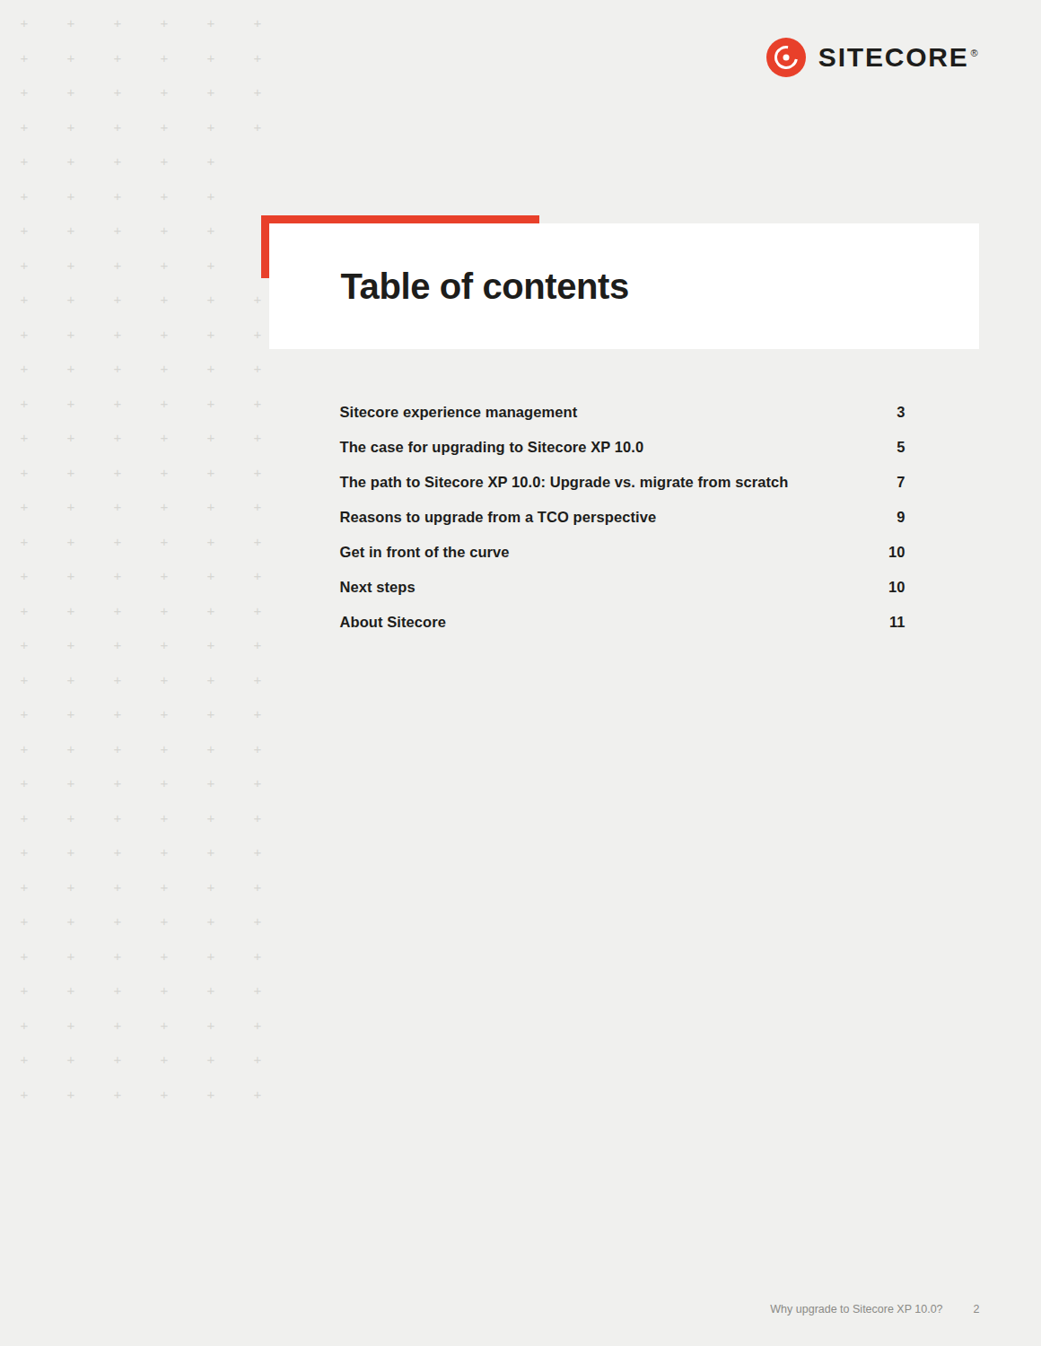++++++ ++++++ ++++++ ++++++ +++++ +++++ +++++ +++++ ++++++ ++++++ ++++++ ++++++ ++++++ ++++++ ++++++ ++++++ ++++++ ++++++ ++++++ ++++++ ++++++ ++++++ ++++++ ++++++ ++++++ ++++++ ++++++ ++++++ ++++++ ++++++ ++++++ ++++++
SITECORE®
Table of contents
Sitecore experience management 3
The case for upgrading to Sitecore XP 10.05
The path to Sitecore XP 10.0: Upgrade vs. migrate from scratch 7
Reasons to upgrade from a TCO perspective 9
Get in front of the curve 10
Next steps 10
About Sitecore 11
Why upgrade to Sitecore XP 10.0? 2